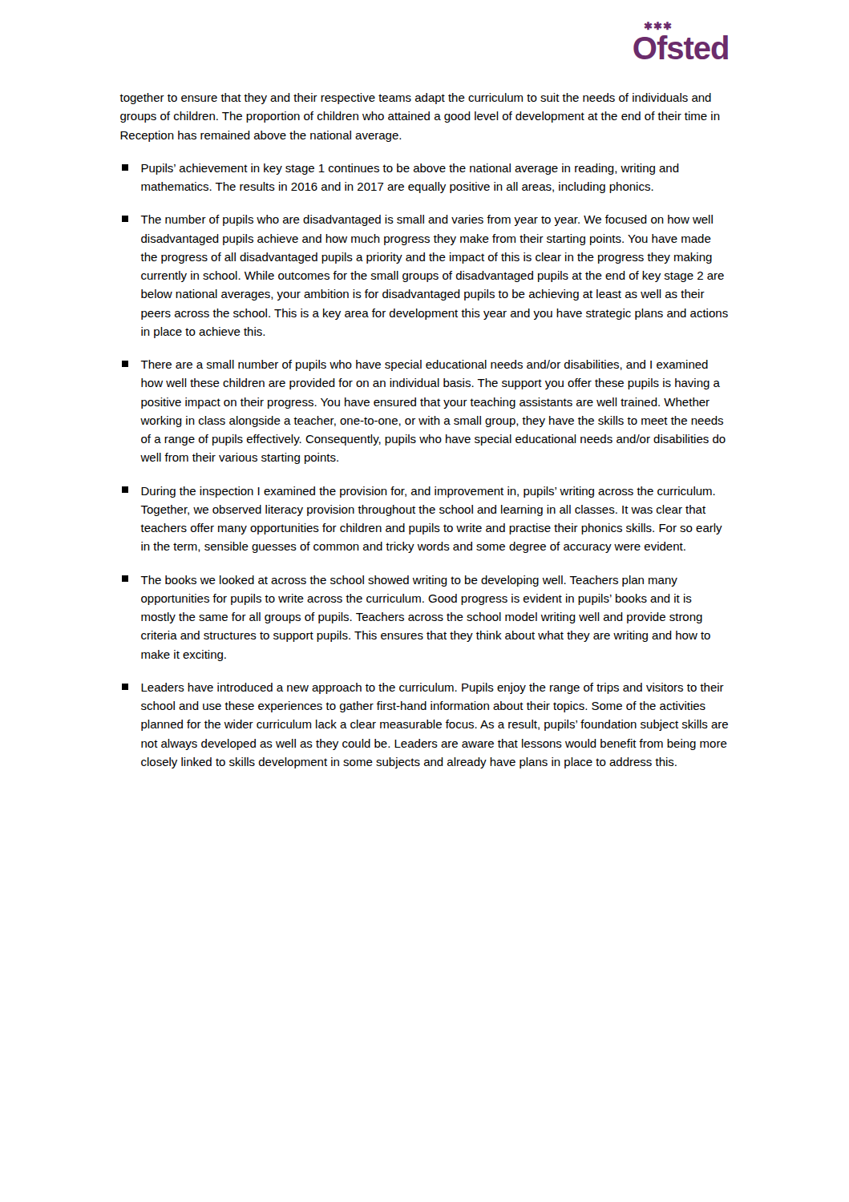✱✱✱Ofsted
together to ensure that they and their respective teams adapt the curriculum to suit the needs of individuals and groups of children. The proportion of children who attained a good level of development at the end of their time in Reception has remained above the national average.
Pupils’ achievement in key stage 1 continues to be above the national average in reading, writing and mathematics. The results in 2016 and in 2017 are equally positive in all areas, including phonics.
The number of pupils who are disadvantaged is small and varies from year to year. We focused on how well disadvantaged pupils achieve and how much progress they make from their starting points. You have made the progress of all disadvantaged pupils a priority and the impact of this is clear in the progress they making currently in school. While outcomes for the small groups of disadvantaged pupils at the end of key stage 2 are below national averages, your ambition is for disadvantaged pupils to be achieving at least as well as their peers across the school. This is a key area for development this year and you have strategic plans and actions in place to achieve this.
There are a small number of pupils who have special educational needs and/or disabilities, and I examined how well these children are provided for on an individual basis. The support you offer these pupils is having a positive impact on their progress. You have ensured that your teaching assistants are well trained. Whether working in class alongside a teacher, one-to-one, or with a small group, they have the skills to meet the needs of a range of pupils effectively. Consequently, pupils who have special educational needs and/or disabilities do well from their various starting points.
During the inspection I examined the provision for, and improvement in, pupils’ writing across the curriculum. Together, we observed literacy provision throughout the school and learning in all classes. It was clear that teachers offer many opportunities for children and pupils to write and practise their phonics skills. For so early in the term, sensible guesses of common and tricky words and some degree of accuracy were evident.
The books we looked at across the school showed writing to be developing well. Teachers plan many opportunities for pupils to write across the curriculum. Good progress is evident in pupils’ books and it is mostly the same for all groups of pupils. Teachers across the school model writing well and provide strong criteria and structures to support pupils. This ensures that they think about what they are writing and how to make it exciting.
Leaders have introduced a new approach to the curriculum. Pupils enjoy the range of trips and visitors to their school and use these experiences to gather first-hand information about their topics. Some of the activities planned for the wider curriculum lack a clear measurable focus. As a result, pupils’ foundation subject skills are not always developed as well as they could be. Leaders are aware that lessons would benefit from being more closely linked to skills development in some subjects and already have plans in place to address this.